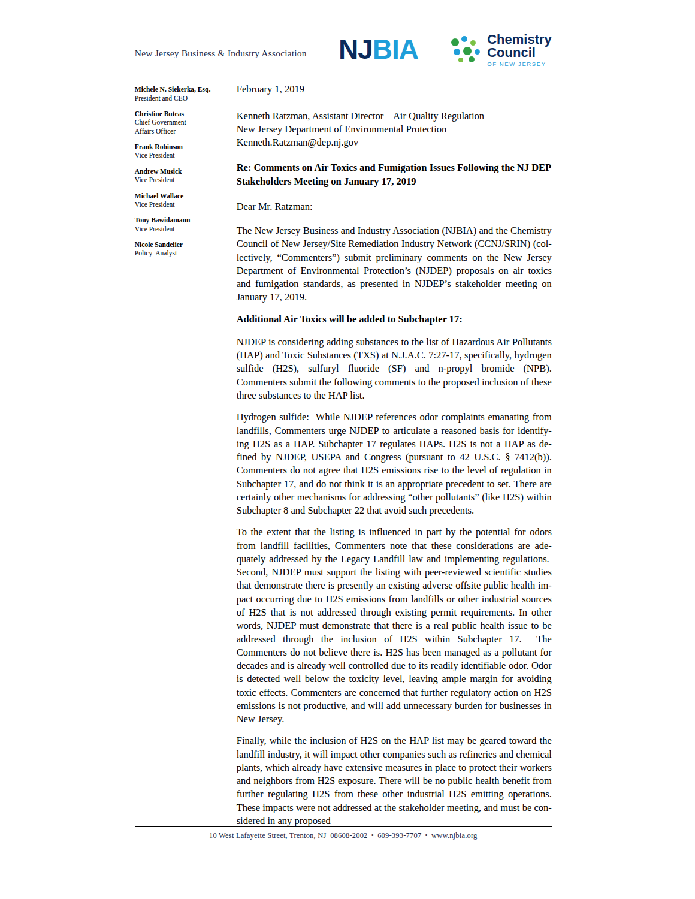New Jersey Business & Industry Association
NJ BIA
Chemistry Council OF NEW JERSEY
Michele N. Siekerka, Esq.
President and CEO
Christine Buteas
Chief Government
Affairs Officer
Frank Robinson
Vice President
Andrew Musick
Vice President
Michael Wallace
Vice President
Tony Bawidamann
Vice President
Nicole Sandelier
Policy Analyst
February 1, 2019
Kenneth Ratzman, Assistant Director – Air Quality Regulation New Jersey Department of Environmental Protection Kenneth.Ratzman@dep.nj.gov
Re: Comments on Air Toxics and Fumigation Issues Following the NJ DEP Stakeholders Meeting on January 17, 2019
Dear Mr. Ratzman:
The New Jersey Business and Industry Association (NJBIA) and the Chemistry Council of New Jersey/Site Remediation Industry Network (CCNJ/SRIN) (collectively, “Commenters”) submit preliminary comments on the New Jersey Department of Environmental Protection’s (NJDEP) proposals on air toxics and fumigation standards, as presented in NJDEP’s stakeholder meeting on January 17, 2019.
Additional Air Toxics will be added to Subchapter 17:
NJDEP is considering adding substances to the list of Hazardous Air Pollutants (HAP) and Toxic Substances (TXS) at N.J.A.C. 7:27-17, specifically, hydrogen sulfide (H2S), sulfuryl fluoride (SF) and n-propyl bromide (NPB). Commenters submit the following comments to the proposed inclusion of these three substances to the HAP list.
Hydrogen sulfide: While NJDEP references odor complaints emanating from landfills, Commenters urge NJDEP to articulate a reasoned basis for identifying H2S as a HAP. Subchapter 17 regulates HAPs. H2S is not a HAP as defined by NJDEP, USEPA and Congress (pursuant to 42 U.S.C. § 7412(b)). Commenters do not agree that H2S emissions rise to the level of regulation in Subchapter 17, and do not think it is an appropriate precedent to set. There are certainly other mechanisms for addressing “other pollutants” (like H2S) within Subchapter 8 and Subchapter 22 that avoid such precedents.
To the extent that the listing is influenced in part by the potential for odors from landfill facilities, Commenters note that these considerations are adequately addressed by the Legacy Landfill law and implementing regulations. Second, NJDEP must support the listing with peer-reviewed scientific studies that demonstrate there is presently an existing adverse offsite public health impact occurring due to H2S emissions from landfills or other industrial sources of H2S that is not addressed through existing permit requirements. In other words, NJDEP must demonstrate that there is a real public health issue to be addressed through the inclusion of H2S within Subchapter 17. The Commenters do not believe there is. H2S has been managed as a pollutant for decades and is already well controlled due to its readily identifiable odor. Odor is detected well below the toxicity level, leaving ample margin for avoiding toxic effects. Commenters are concerned that further regulatory action on H2S emissions is not productive, and will add unnecessary burden for businesses in New Jersey.
Finally, while the inclusion of H2S on the HAP list may be geared toward the landfill industry, it will impact other companies such as refineries and chemical plants, which already have extensive measures in place to protect their workers and neighbors from H2S exposure. There will be no public health benefit from further regulating H2S from these other industrial H2S emitting operations. These impacts were not addressed at the stakeholder meeting, and must be considered in any proposed
10 West Lafayette Street, Trenton, NJ 08608-2002•609-393-7707•www.njbia.org